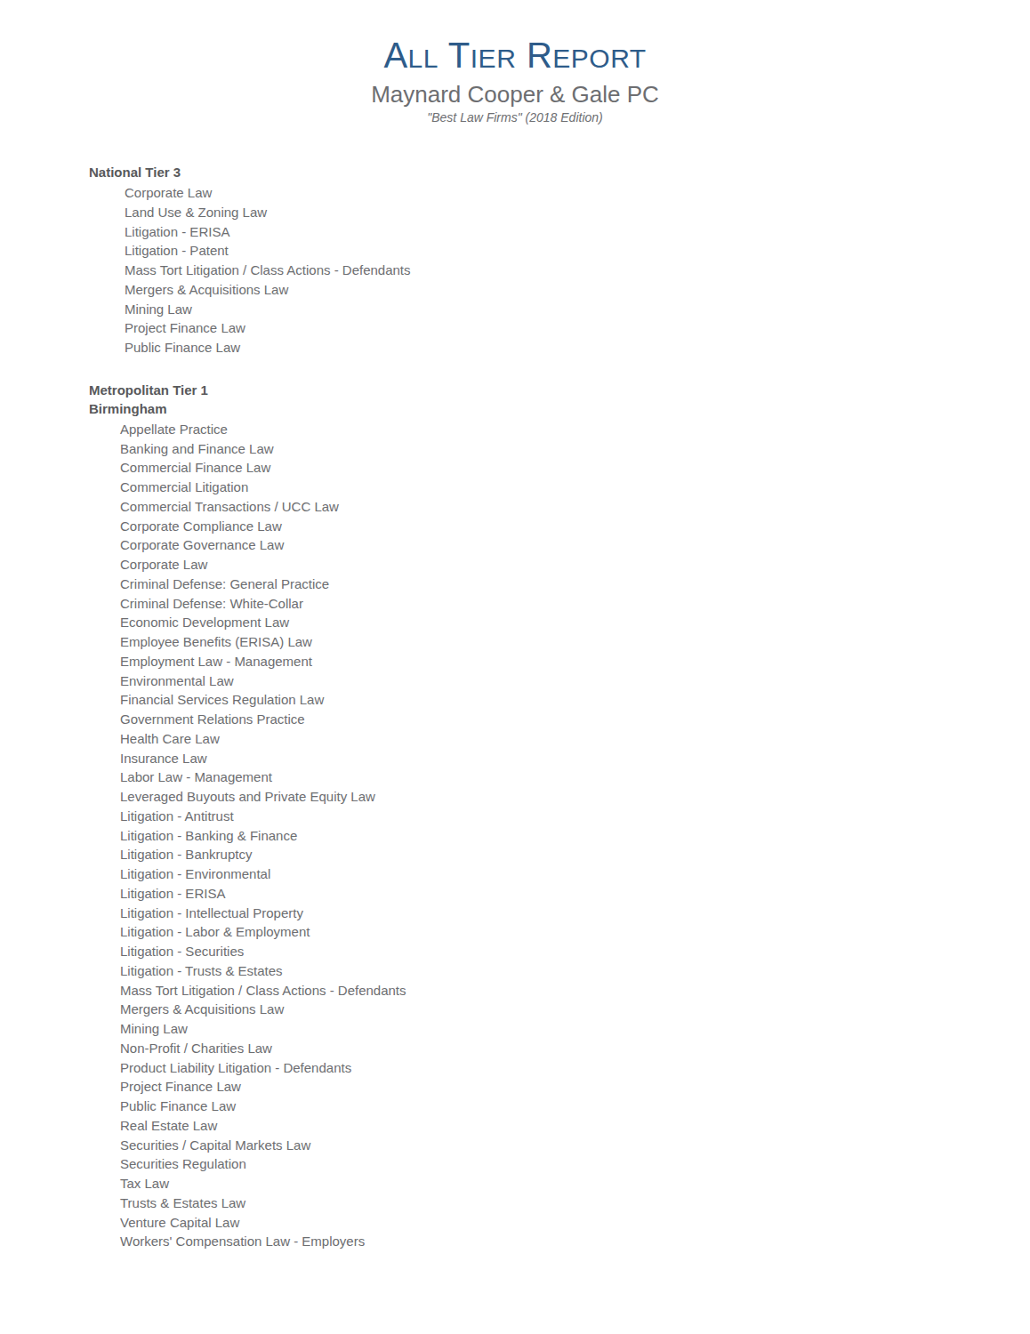ALL TIER REPORT
Maynard Cooper & Gale PC
"Best Law Firms" (2018 Edition)
National Tier 3
Corporate Law
Land Use & Zoning Law
Litigation - ERISA
Litigation - Patent
Mass Tort Litigation / Class Actions - Defendants
Mergers & Acquisitions Law
Mining Law
Project Finance Law
Public Finance Law
Metropolitan Tier 1
Birmingham
Appellate Practice
Banking and Finance Law
Commercial Finance Law
Commercial Litigation
Commercial Transactions / UCC Law
Corporate Compliance Law
Corporate Governance Law
Corporate Law
Criminal Defense: General Practice
Criminal Defense: White-Collar
Economic Development Law
Employee Benefits (ERISA) Law
Employment Law - Management
Environmental Law
Financial Services Regulation Law
Government Relations Practice
Health Care Law
Insurance Law
Labor Law - Management
Leveraged Buyouts and Private Equity Law
Litigation - Antitrust
Litigation - Banking & Finance
Litigation - Bankruptcy
Litigation - Environmental
Litigation - ERISA
Litigation - Intellectual Property
Litigation - Labor & Employment
Litigation - Securities
Litigation - Trusts & Estates
Mass Tort Litigation / Class Actions - Defendants
Mergers & Acquisitions Law
Mining Law
Non-Profit / Charities Law
Product Liability Litigation - Defendants
Project Finance Law
Public Finance Law
Real Estate Law
Securities / Capital Markets Law
Securities Regulation
Tax Law
Trusts & Estates Law
Venture Capital Law
Workers' Compensation Law - Employers